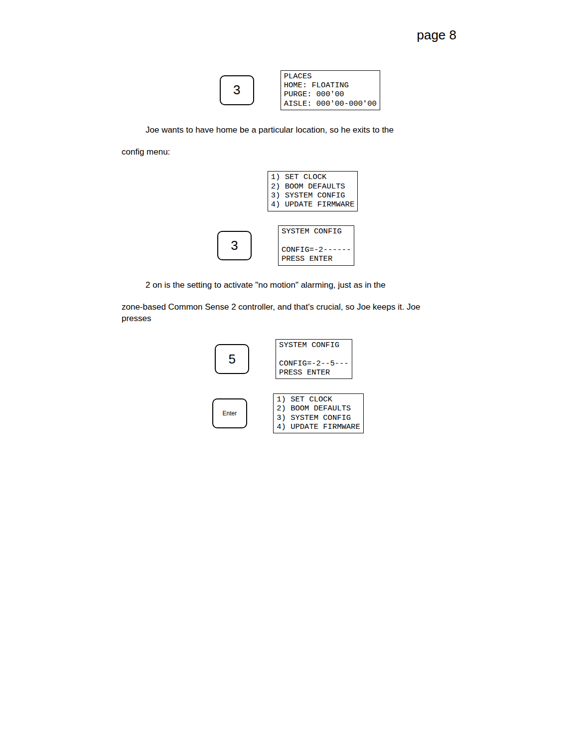page 8
3
PLACES HOME: FLOATING PURGE: 000'00 AISLE: 000'00-000'00
Joe wants to have home be a particular location, so he exits to the
config menu:
1) SET CLOCK 2) BOOM DEFAULTS 3) SYSTEM CONFIG 4) UPDATE FIRMWARE
3
SYSTEM CONFIG CONFIG=-2------ PRESS ENTER
2 on is the setting to activate "no motion" alarming, just as in the
zone-based Common Sense 2 controller, and that's crucial, so Joe keeps it. Joe
presses
5
SYSTEM CONFIG CONFIG=-2--5--- PRESS ENTER
Enter
1) SET CLOCK 2) BOOM DEFAULTS 3) SYSTEM CONFIG 4) UPDATE FIRMWARE